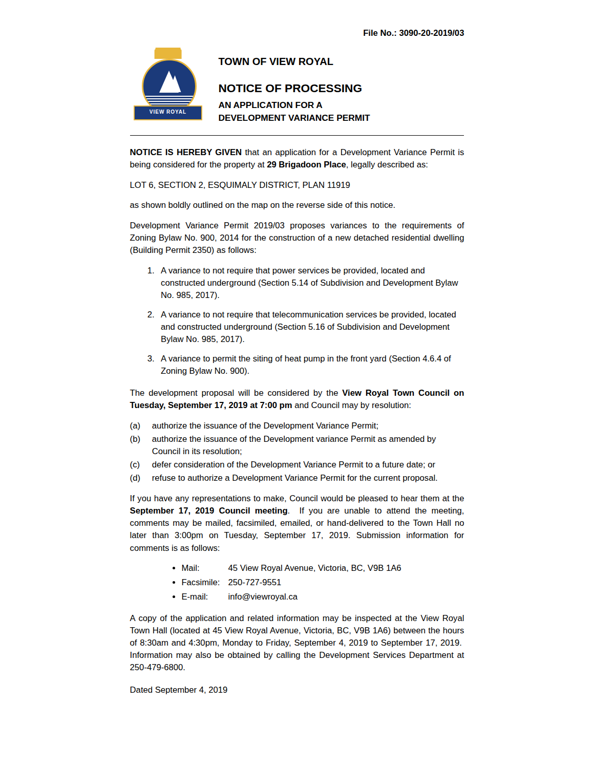File No.: 3090-20-2019/03
VIEW ROYAL
TOWN OF VIEW ROYAL
NOTICE OF PROCESSING
AN APPLICATION FOR A
DEVELOPMENT VARIANCE PERMIT
NOTICE IS HEREBY GIVEN that an application for a Development Variance Permit is being considered for the property at 29 Brigadoon Place, legally described as:
LOT 6, SECTION 2, ESQUIMALY DISTRICT, PLAN 11919
as shown boldly outlined on the map on the reverse side of this notice.
Development Variance Permit 2019/03 proposes variances to the requirements of Zoning Bylaw No. 900, 2014 for the construction of a new detached residential dwelling (Building Permit 2350) as follows:
A variance to not require that power services be provided, located and constructed underground (Section 5.14 of Subdivision and Development Bylaw No. 985, 2017).
A variance to not require that telecommunication services be provided, located and constructed underground (Section 5.16 of Subdivision and Development Bylaw No. 985, 2017).
A variance to permit the siting of heat pump in the front yard (Section 4.6.4 of Zoning Bylaw No. 900).
The development proposal will be considered by the View Royal Town Council on Tuesday, September 17, 2019 at 7:00 pm and Council may by resolution:
(a) authorize the issuance of the Development Variance Permit;
(b) authorize the issuance of the Development variance Permit as amended by Council in its resolution;
(c) defer consideration of the Development Variance Permit to a future date; or
(d) refuse to authorize a Development Variance Permit for the current proposal.
If you have any representations to make, Council would be pleased to hear them at the September 17, 2019 Council meeting. If you are unable to attend the meeting, comments may be mailed, facsimiled, emailed, or hand-delivered to the Town Hall no later than 3:00pm on Tuesday, September 17, 2019. Submission information for comments is as follows:
Mail: 45 View Royal Avenue, Victoria, BC, V9B 1A6
Facsimile: 250-727-9551
E-mail: info@viewroyal.ca
A copy of the application and related information may be inspected at the View Royal Town Hall (located at 45 View Royal Avenue, Victoria, BC, V9B 1A6) between the hours of 8:30am and 4:30pm, Monday to Friday, September 4, 2019 to September 17, 2019. Information may also be obtained by calling the Development Services Department at 250-479-6800.
Dated September 4, 2019